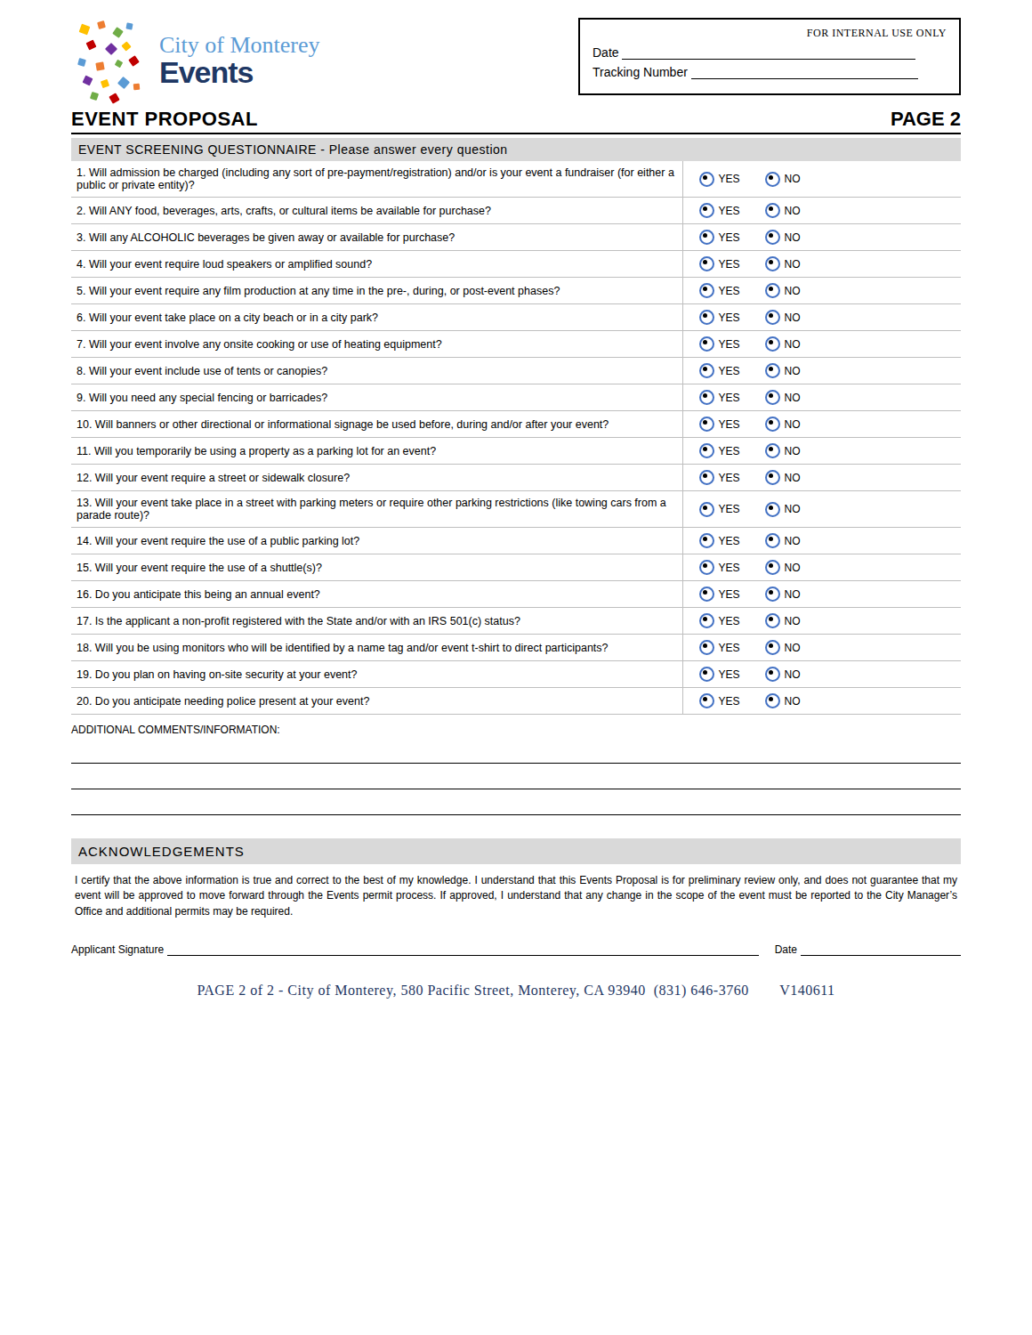City of Monterey
Events
FOR INTERNAL USE ONLY
Date
Tracking Number
EVENT PROPOSAL
PAGE 2
EVENT SCREENING QUESTIONNAIRE - Please answer every question
| 1. Will admission be charged (including any sort of pre-payment/registration) and/or is your event a fundraiser (for either a public or private entity)? | YES NO |
| 2. Will ANY food, beverages, arts, crafts, or cultural items be available for purchase? | YES NO |
| 3. Will any ALCOHOLIC beverages be given away or available for purchase? | YES NO |
| 4. Will your event require loud speakers or amplified sound? | YES NO |
| 5. Will your event require any film production at any time in the pre-, during, or post-event phases? | YES NO |
| 6. Will your event take place on a city beach or in a city park? | YES NO |
| 7. Will your event involve any onsite cooking or use of heating equipment? | YES NO |
| 8. Will your event include use of tents or canopies? | YES NO |
| 9. Will you need any special fencing or barricades? | YES NO |
| 10. Will banners or other directional or informational signage be used before, during and/or after your event? | YES NO |
| 11. Will you temporarily be using a property as a parking lot for an event? | YES NO |
| 12. Will your event require a street or sidewalk closure? | YES NO |
| 13. Will your event take place in a street with parking meters or require other parking restrictions (like towing cars from a parade route)? | YES NO |
| 14. Will your event require the use of a public parking lot? | YES NO |
| 15. Will your event require the use of a shuttle(s)? | YES NO |
| 16. Do you anticipate this being an annual event? | YES NO |
| 17. Is the applicant a non-profit registered with the State and/or with an IRS 501(c) status? | YES NO |
| 18. Will you be using monitors who will be identified by a name tag and/or event t-shirt to direct participants? | YES NO |
| 19. Do you plan on having on-site security at your event? | YES NO |
| 20. Do you anticipate needing police present at your event? | YES NO |
ADDITIONAL COMMENTS/INFORMATION:
ACKNOWLEDGEMENTS
I certify that the above information is true and correct to the best of my knowledge. I understand that this Events Proposal is for preliminary review only, and does not guarantee that my event will be approved to move forward through the Events permit process. If approved, I understand that any change in the scope of the event must be reported to the City Manager’s Office and additional permits may be required.
Applicant Signature Date
PAGE 2 of 2 - City of Monterey, 580 Pacific Street, Monterey, CA 93940 (831) 646-3760 V140611